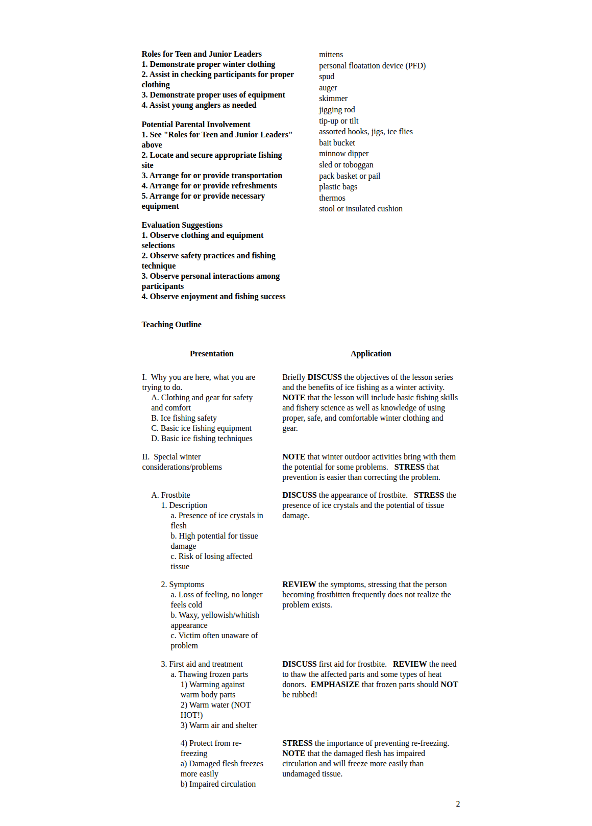Roles for Teen and Junior Leaders
1. Demonstrate proper winter clothing
2. Assist in checking participants for proper clothing
3. Demonstrate proper uses of equipment
4. Assist young anglers as needed
Potential Parental Involvement
1. See "Roles for Teen and Junior Leaders" above
2. Locate and secure appropriate fishing site
3. Arrange for or provide transportation
4. Arrange for or provide refreshments
5. Arrange for or provide necessary equipment
Evaluation Suggestions
1. Observe clothing and equipment selections
2. Observe safety practices and fishing technique
3. Observe personal interactions among participants
4. Observe enjoyment and fishing success
mittens
personal floatation device (PFD)
spud
auger
skimmer
jigging rod
tip-up or tilt
assorted hooks, jigs, ice flies
bait bucket
minnow dipper
sled or toboggan
pack basket or pail
plastic bags
thermos
stool or insulated cushion
Teaching Outline
| Presentation | Application |
| --- | --- |
| I. Why you are here, what you are trying to do. A. Clothing and gear for safety and comfort B. Ice fishing safety C. Basic ice fishing equipment D. Basic ice fishing techniques | Briefly DISCUSS the objectives of the lesson series and the benefits of ice fishing as a winter activity. NOTE that the lesson will include basic fishing skills and fishery science as well as knowledge of using proper, safe, and comfortable winter clothing and gear. |
| II. Special winter considerations/problems | NOTE that winter outdoor activities bring with them the potential for some problems. STRESS that prevention is easier than correcting the problem. |
| A. Frostbite 1. Description a. Presence of ice crystals in flesh b. High potential for tissue damage c. Risk of losing affected tissue | DISCUSS the appearance of frostbite. STRESS the presence of ice crystals and the potential of tissue damage. |
| 2. Symptoms a. Loss of feeling, no longer feels cold b. Waxy, yellowish/whitish appearance c. Victim often unaware of problem | REVIEW the symptoms, stressing that the person becoming frostbitten frequently does not realize the problem exists. |
| 3. First aid and treatment a. Thawing frozen parts 1) Warming against warm body parts 2) Warm water (NOT HOT!) 3) Warm air and shelter | DISCUSS first aid for frostbite. REVIEW the need to thaw the affected parts and some types of heat donors. EMPHASIZE that frozen parts should NOT be rubbed! |
| 4) Protect from re-freezing a) Damaged flesh freezes more easily b) Impaired circulation | STRESS the importance of preventing re-freezing. NOTE that the damaged flesh has impaired circulation and will freeze more easily than undamaged tissue. |
2